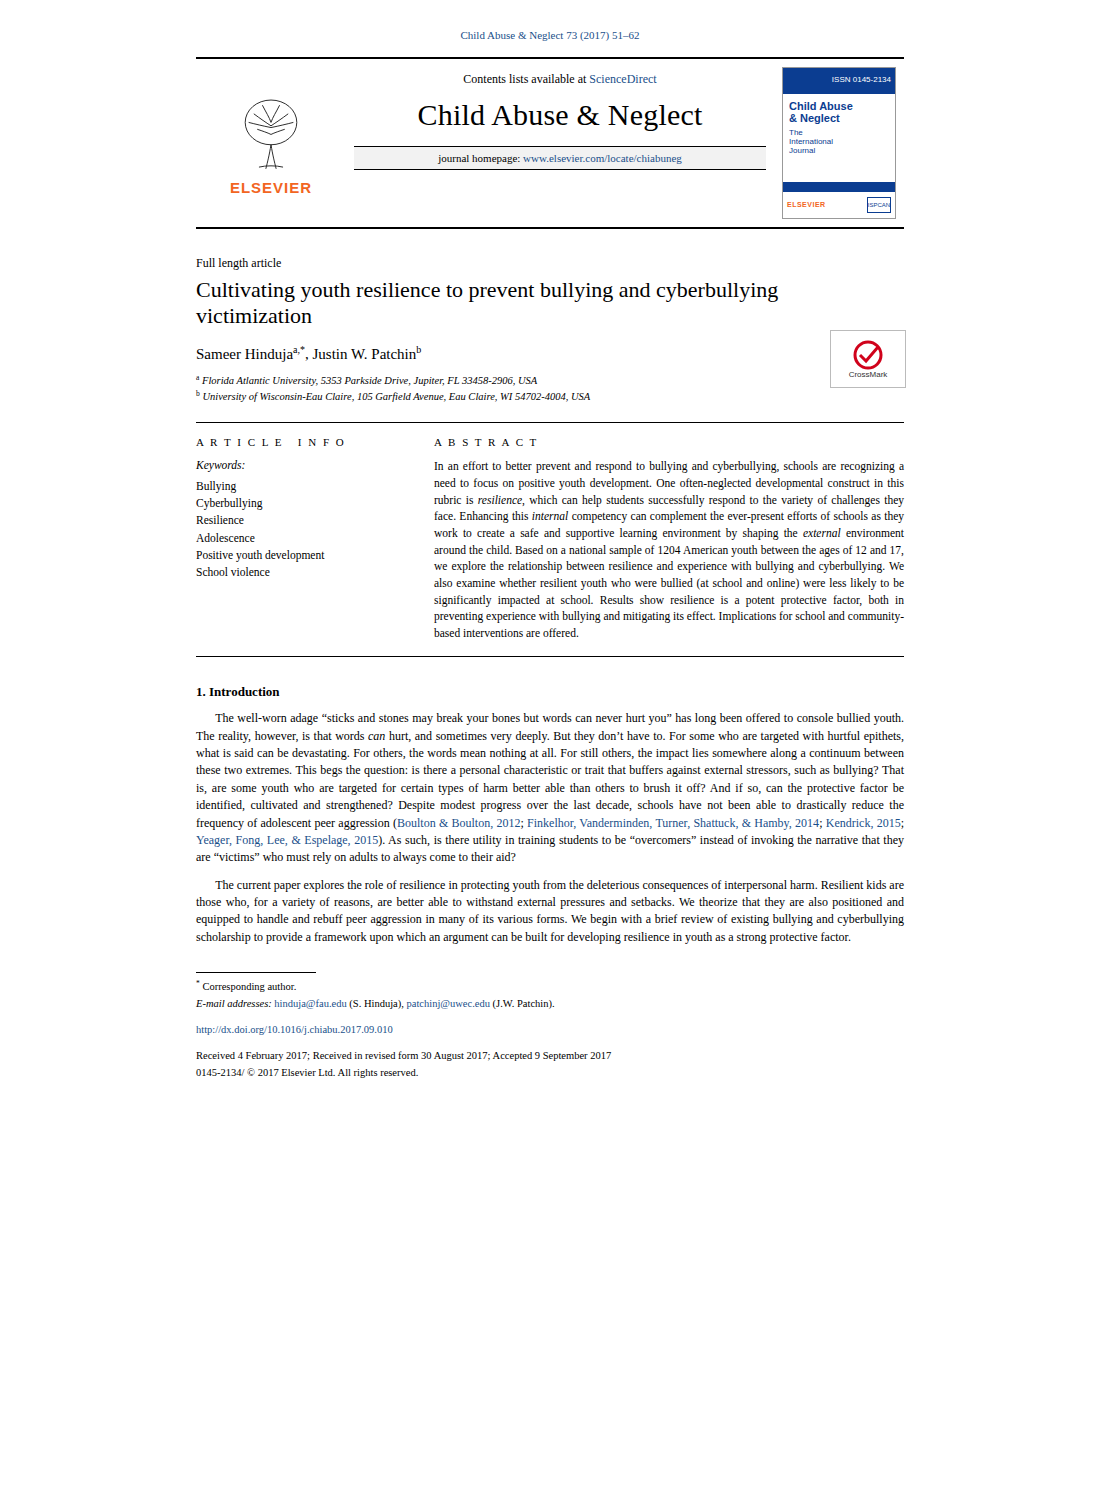Child Abuse & Neglect 73 (2017) 51–62
ELSEVIER
Contents lists available at ScienceDirect
Child Abuse & Neglect
journal homepage: www.elsevier.com/locate/chiabuneg
ISSN 0145-2134
Child Abuse
& Neglect
The
International
Journal
ELSEVIER
ISPCAN
Full length article
Cultivating youth resilience to prevent bullying and cyberbullying victimization
CrossMark
Sameer Hindujaa,*, Justin W. Patchinb
a Florida Atlantic University, 5353 Parkside Drive, Jupiter, FL 33458-2906, USA
b University of Wisconsin-Eau Claire, 105 Garfield Avenue, Eau Claire, WI 54702-4004, USA
A R T I C L E I N F O
Keywords:
Bullying
Cyberbullying
Resilience
Adolescence
Positive youth development
School violence
A B S T R A C T
In an effort to better prevent and respond to bullying and cyberbullying, schools are recognizing a need to focus on positive youth development. One often-neglected developmental construct in this rubric is resilience, which can help students successfully respond to the variety of challenges they face. Enhancing this internal competency can complement the ever-present efforts of schools as they work to create a safe and supportive learning environment by shaping the external environment around the child. Based on a national sample of 1204 American youth between the ages of 12 and 17, we explore the relationship between resilience and experience with bullying and cyberbullying. We also examine whether resilient youth who were bullied (at school and online) were less likely to be significantly impacted at school. Results show resilience is a potent protective factor, both in preventing experience with bullying and mitigating its effect. Implications for school and community-based interventions are offered.
1. Introduction
The well-worn adage “sticks and stones may break your bones but words can never hurt you” has long been offered to console bullied youth. The reality, however, is that words can hurt, and sometimes very deeply. But they don’t have to. For some who are targeted with hurtful epithets, what is said can be devastating. For others, the words mean nothing at all. For still others, the impact lies somewhere along a continuum between these two extremes. This begs the question: is there a personal characteristic or trait that buffers against external stressors, such as bullying? That is, are some youth who are targeted for certain types of harm better able than others to brush it off? And if so, can the protective factor be identified, cultivated and strengthened? Despite modest progress over the last decade, schools have not been able to drastically reduce the frequency of adolescent peer aggression (Boulton & Boulton, 2012; Finkelhor, Vanderminden, Turner, Shattuck, & Hamby, 2014; Kendrick, 2015; Yeager, Fong, Lee, & Espelage, 2015). As such, is there utility in training students to be “overcomers” instead of invoking the narrative that they are “victims” who must rely on adults to always come to their aid?
The current paper explores the role of resilience in protecting youth from the deleterious consequences of interpersonal harm. Resilient kids are those who, for a variety of reasons, are better able to withstand external pressures and setbacks. We theorize that they are also positioned and equipped to handle and rebuff peer aggression in many of its various forms. We begin with a brief review of existing bullying and cyberbullying scholarship to provide a framework upon which an argument can be built for developing resilience in youth as a strong protective factor.
* Corresponding author.
E-mail addresses: hinduja@fau.edu (S. Hinduja), patchinj@uwec.edu (J.W. Patchin).
http://dx.doi.org/10.1016/j.chiabu.2017.09.010
Received 4 February 2017; Received in revised form 30 August 2017; Accepted 9 September 2017
0145-2134/ © 2017 Elsevier Ltd. All rights reserved.